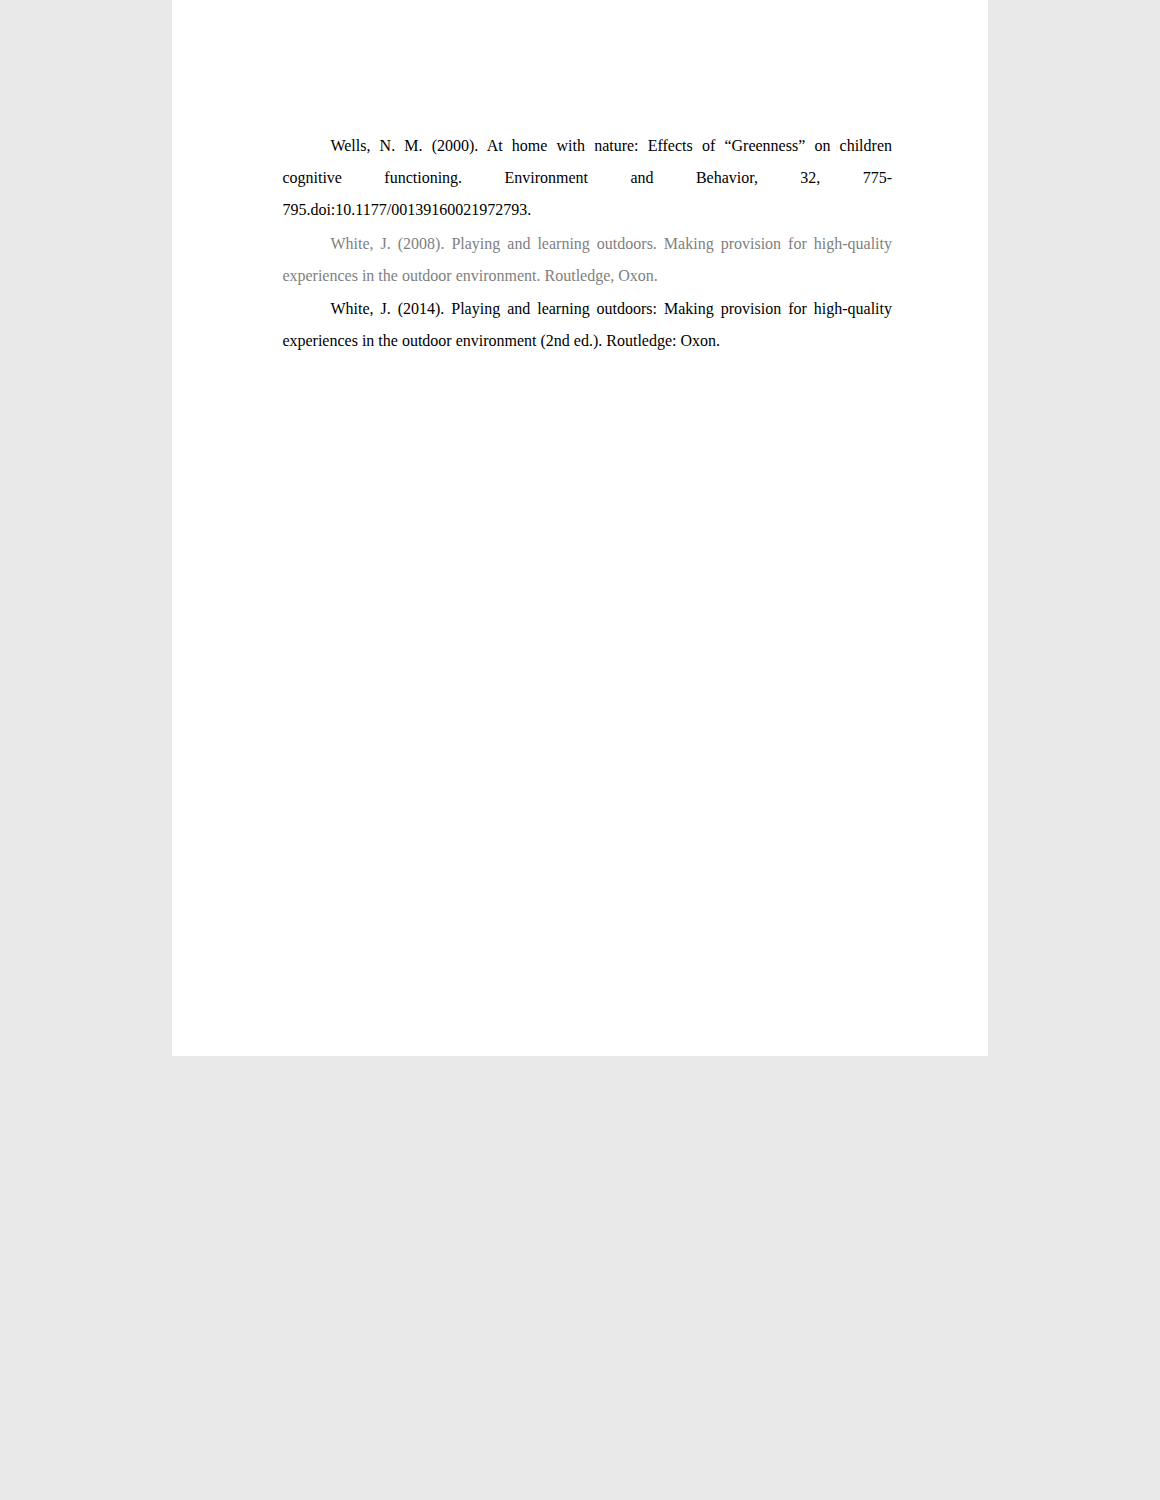Wells, N. M. (2000). At home with nature: Effects of “Greenness” on children cognitive functioning. Environment and Behavior, 32, 775-795.doi:10.1177/00139160021972793.
White, J. (2008). Playing and learning outdoors. Making provision for high-quality experiences in the outdoor environment. Routledge, Oxon.
White, J. (2014). Playing and learning outdoors: Making provision for high-quality experiences in the outdoor environment (2nd ed.). Routledge: Oxon.